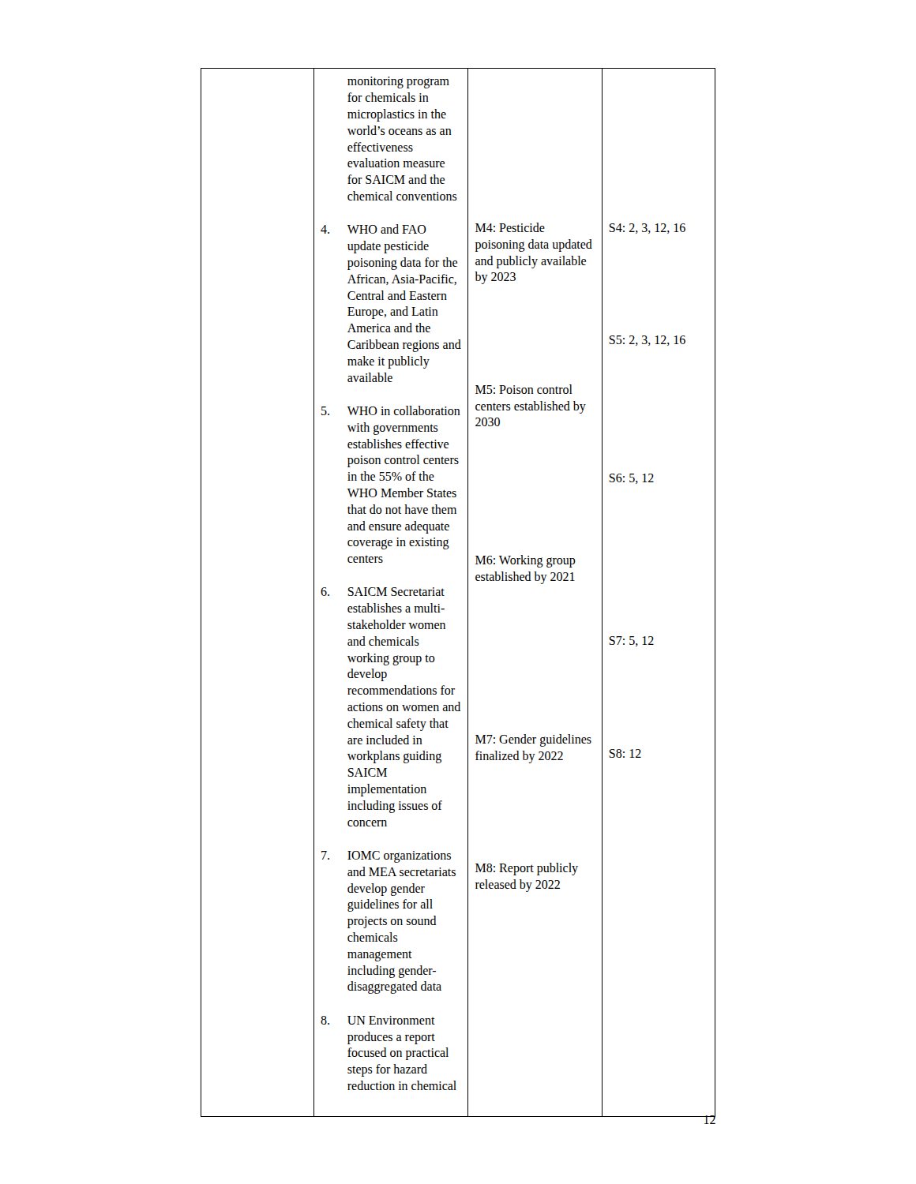| | monitoring program for chemicals in microplastics in the world’s oceans as an effectiveness evaluation measure for SAICM and the chemical conventions 4. WHO and FAO update pesticide poisoning data for the African, Asia-Pacific, Central and Eastern Europe, and Latin America and the Caribbean regions and make it publicly available 5. WHO in collaboration with governments establishes effective poison control centers in the 55% of the WHO Member States that do not have them and ensure adequate coverage in existing centers 6. SAICM Secretariat establishes a multi-stakeholder women and chemicals working group to develop recommendations for actions on women and chemical safety that are included in workplans guiding SAICM implementation including issues of concern 7. IOMC organizations and MEA secretariats develop gender guidelines for all projects on sound chemicals management including gender-disaggregated data 8. UN Environment produces a report focused on practical steps for hazard reduction in chemical | M4: Pesticide poisoning data updated and publicly available by 2023 M5: Poison control centers established by 2030 M6: Working group established by 2021 M7: Gender guidelines finalized by 2022 M8: Report publicly released by 2022 | S4: 2, 3, 12, 16 S5: 2, 3, 12, 16 S6: 5, 12 S7: 5, 12 S8: 12 |
12